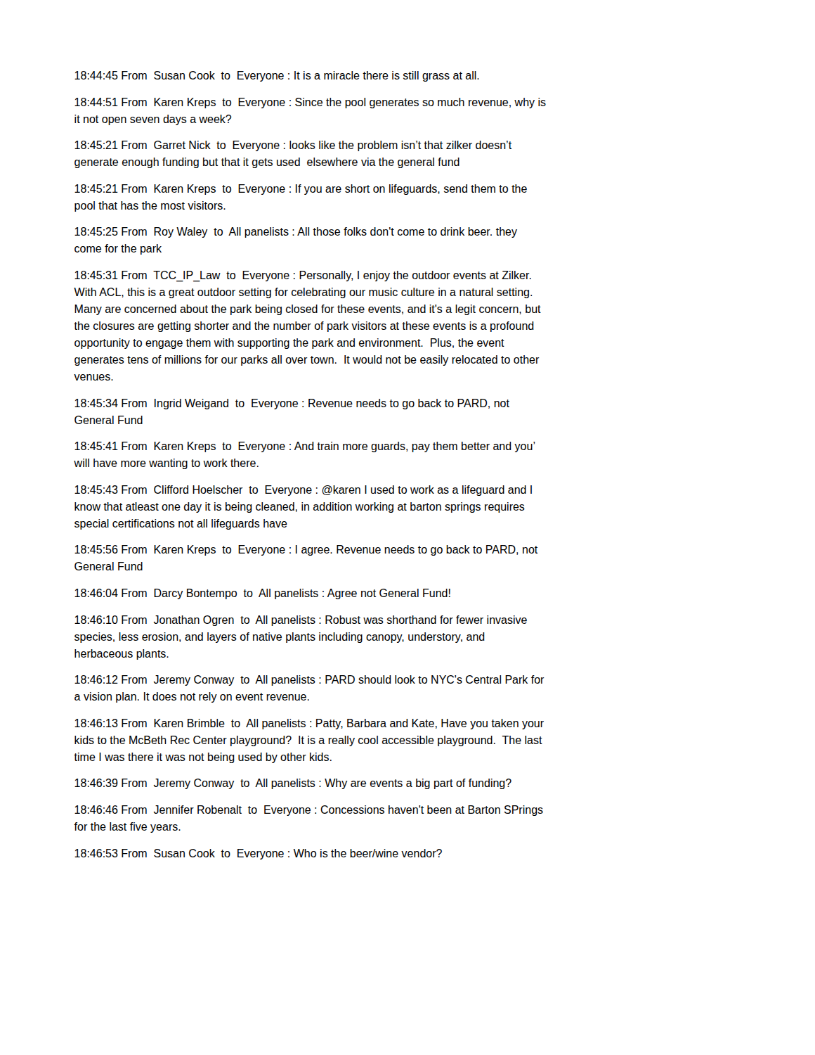18:44:45 From Susan Cook to Everyone : It is a miracle there is still grass at all.
18:44:51 From Karen Kreps to Everyone : Since the pool generates so much revenue, why is it not open seven days a week?
18:45:21 From Garret Nick to Everyone : looks like the problem isn’t that zilker doesn’t generate enough funding but that it gets used elsewhere via the general fund
18:45:21 From Karen Kreps to Everyone : If you are short on lifeguards, send them to the pool that has the most visitors.
18:45:25 From Roy Waley to All panelists : All those folks don't come to drink beer. they come for the park
18:45:31 From TCC_IP_Law to Everyone : Personally, I enjoy the outdoor events at Zilker. With ACL, this is a great outdoor setting for celebrating our music culture in a natural setting. Many are concerned about the park being closed for these events, and it's a legit concern, but the closures are getting shorter and the number of park visitors at these events is a profound opportunity to engage them with supporting the park and environment. Plus, the event generates tens of millions for our parks all over town. It would not be easily relocated to other venues.
18:45:34 From Ingrid Weigand to Everyone : Revenue needs to go back to PARD, not General Fund
18:45:41 From Karen Kreps to Everyone : And train more guards, pay them better and you’ will have more wanting to work there.
18:45:43 From Clifford Hoelscher to Everyone : @karen I used to work as a lifeguard and I know that atleast one day it is being cleaned, in addition working at barton springs requires special certifications not all lifeguards have
18:45:56 From Karen Kreps to Everyone : I agree. Revenue needs to go back to PARD, not General Fund
18:46:04 From Darcy Bontempo to All panelists : Agree not General Fund!
18:46:10 From Jonathan Ogren to All panelists : Robust was shorthand for fewer invasive species, less erosion, and layers of native plants including canopy, understory, and herbaceous plants.
18:46:12 From Jeremy Conway to All panelists : PARD should look to NYC's Central Park for a vision plan. It does not rely on event revenue.
18:46:13 From Karen Brimble to All panelists : Patty, Barbara and Kate, Have you taken your kids to the McBeth Rec Center playground? It is a really cool accessible playground. The last time I was there it was not being used by other kids.
18:46:39 From Jeremy Conway to All panelists : Why are events a big part of funding?
18:46:46 From Jennifer Robenalt to Everyone : Concessions haven't been at Barton SPrings for the last five years.
18:46:53 From Susan Cook to Everyone : Who is the beer/wine vendor?